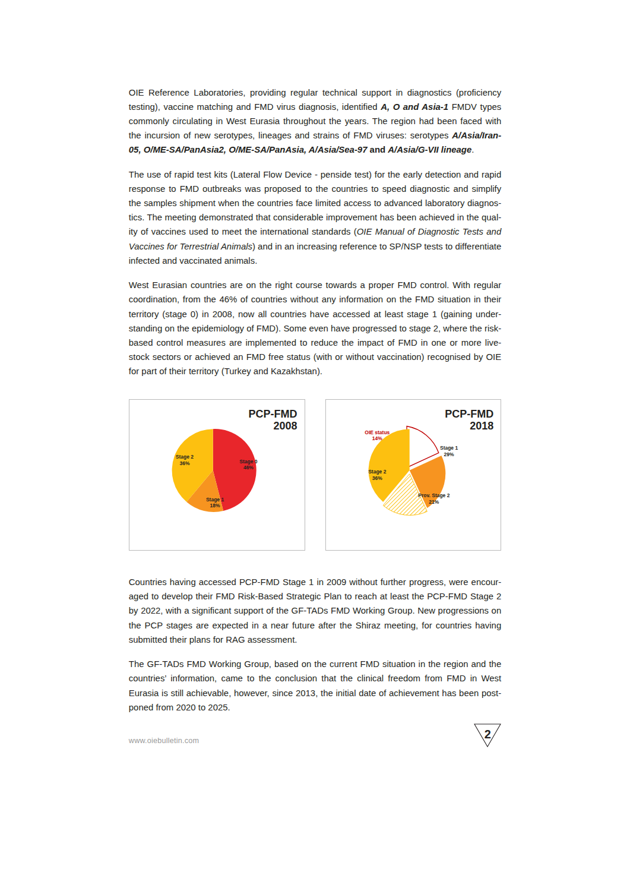OIE Reference Laboratories, providing regular technical support in diagnostics (proficiency testing), vaccine matching and FMD virus diagnosis, identified A, O and Asia-1 FMDV types commonly circulating in West Eurasia throughout the years. The region had been faced with the incursion of new serotypes, lineages and strains of FMD viruses: serotypes A/Asia/Iran-05, O/ME-SA/PanAsia2, O/ME-SA/PanAsia, A/Asia/Sea-97 and A/Asia/G-VII lineage.
The use of rapid test kits (Lateral Flow Device - penside test) for the early detection and rapid response to FMD outbreaks was proposed to the countries to speed diagnostic and simplify the samples shipment when the countries face limited access to advanced laboratory diagnostics. The meeting demonstrated that considerable improvement has been achieved in the quality of vaccines used to meet the international standards (OIE Manual of Diagnostic Tests and Vaccines for Terrestrial Animals) and in an increasing reference to SP/NSP tests to differentiate infected and vaccinated animals.
West Eurasian countries are on the right course towards a proper FMD control. With regular coordination, from the 46% of countries without any information on the FMD situation in their territory (stage 0) in 2008, now all countries have accessed at least stage 1 (gaining understanding on the epidemiology of FMD). Some even have progressed to stage 2, where the risk-based control measures are implemented to reduce the impact of FMD in one or more livestock sectors or achieved an FMD free status (with or without vaccination) recognised by OIE for part of their territory (Turkey and Kazakhstan).
PCP-FMD
2008
Stage 1 : 18% = 64.8deg (165.6 -> 230.4) Stage 0 46% Stage 1 18% Stage 2 36%
PCP-FMD
2018
OIE status 14% Stage 1 29% Prov. Stage 2 21% Stage 2 36%
Countries having accessed PCP-FMD Stage 1 in 2009 without further progress, were encouraged to develop their FMD Risk-Based Strategic Plan to reach at least the PCP-FMD Stage 2 by 2022, with a significant support of the GF-TADs FMD Working Group. New progressions on the PCP stages are expected in a near future after the Shiraz meeting, for countries having submitted their plans for RAG assessment.
The GF-TADs FMD Working Group, based on the current FMD situation in the region and the countries’ information, came to the conclusion that the clinical freedom from FMD in West Eurasia is still achievable, however, since 2013, the initial date of achievement has been postponed from 2020 to 2025.
www.oiebulletin.com
2